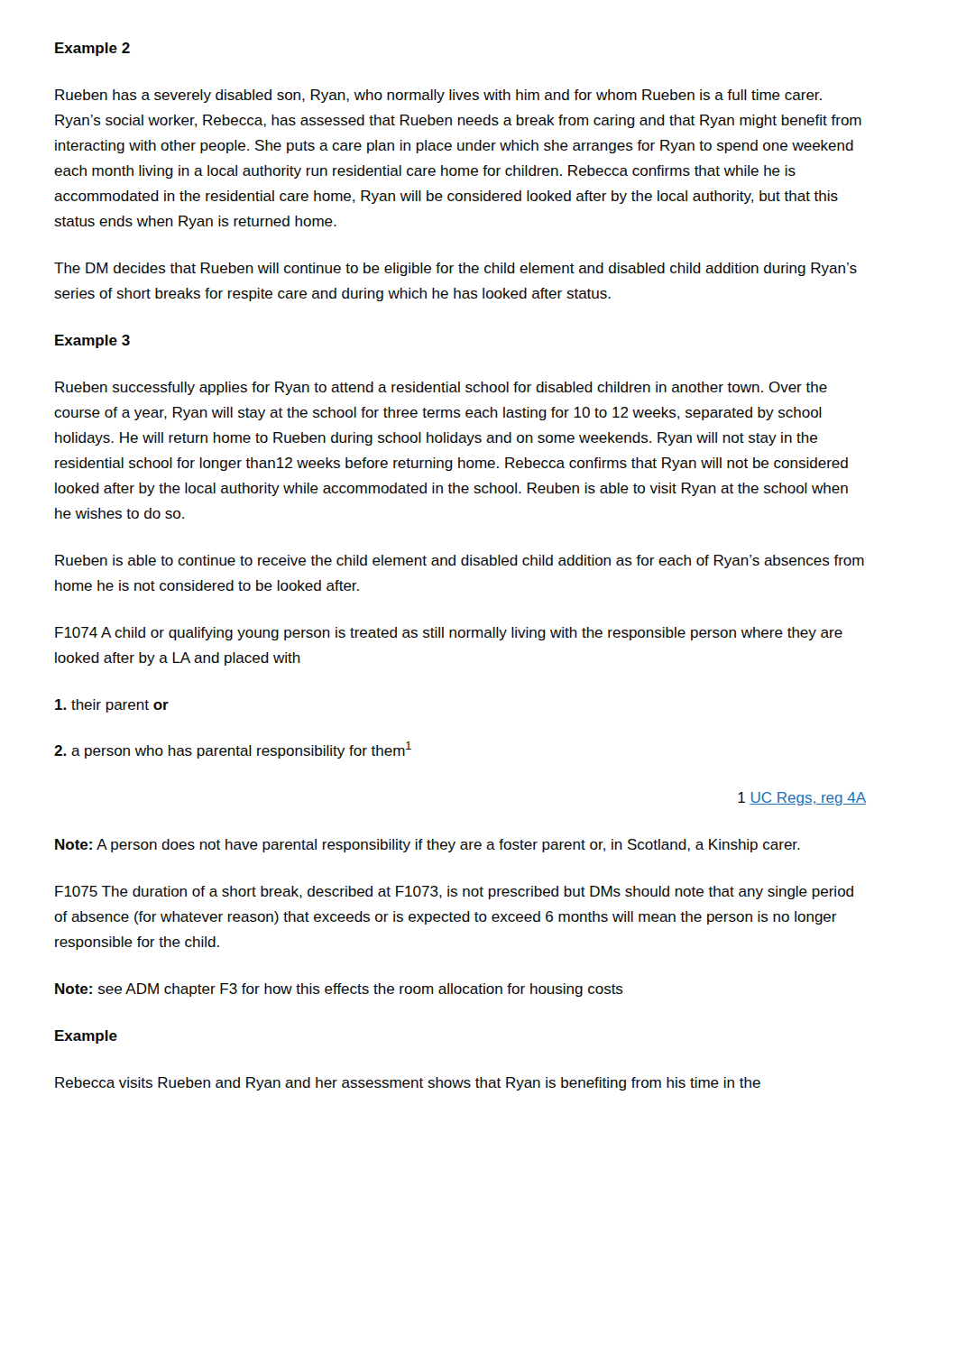Example 2
Rueben has a severely disabled son, Ryan, who normally lives with him and for whom Rueben is a full time carer. Ryan’s social worker, Rebecca, has assessed that Rueben needs a break from caring and that Ryan might benefit from interacting with other people. She puts a care plan in place under which she arranges for Ryan to spend one weekend each month living in a local authority run residential care home for children. Rebecca confirms that while he is accommodated in the residential care home, Ryan will be considered looked after by the local authority, but that this status ends when Ryan is returned home.
The DM decides that Rueben will continue to be eligible for the child element and disabled child addition during Ryan’s series of short breaks for respite care and during which he has looked after status.
Example 3
Rueben successfully applies for Ryan to attend a residential school for disabled children in another town. Over the course of a year, Ryan will stay at the school for three terms each lasting for 10 to 12 weeks, separated by school holidays. He will return home to Rueben during school holidays and on some weekends. Ryan will not stay in the residential school for longer than12 weeks before returning home. Rebecca confirms that Ryan will not be considered looked after by the local authority while accommodated in the school. Reuben is able to visit Ryan at the school when he wishes to do so.
Rueben is able to continue to receive the child element and disabled child addition as for each of Ryan’s absences from home he is not considered to be looked after.
F1074 A child or qualifying young person is treated as still normally living with the responsible person where they are looked after by a LA and placed with
1. their parent or
2. a person who has parental responsibility for them1
1 UC Regs, reg 4A
Note: A person does not have parental responsibility if they are a foster parent or, in Scotland, a Kinship carer.
F1075 The duration of a short break, described at F1073, is not prescribed but DMs should note that any single period of absence (for whatever reason) that exceeds or is expected to exceed 6 months will mean the person is no longer responsible for the child.
Note: see ADM chapter F3 for how this effects the room allocation for housing costs
Example
Rebecca visits Rueben and Ryan and her assessment shows that Ryan is benefiting from his time in the